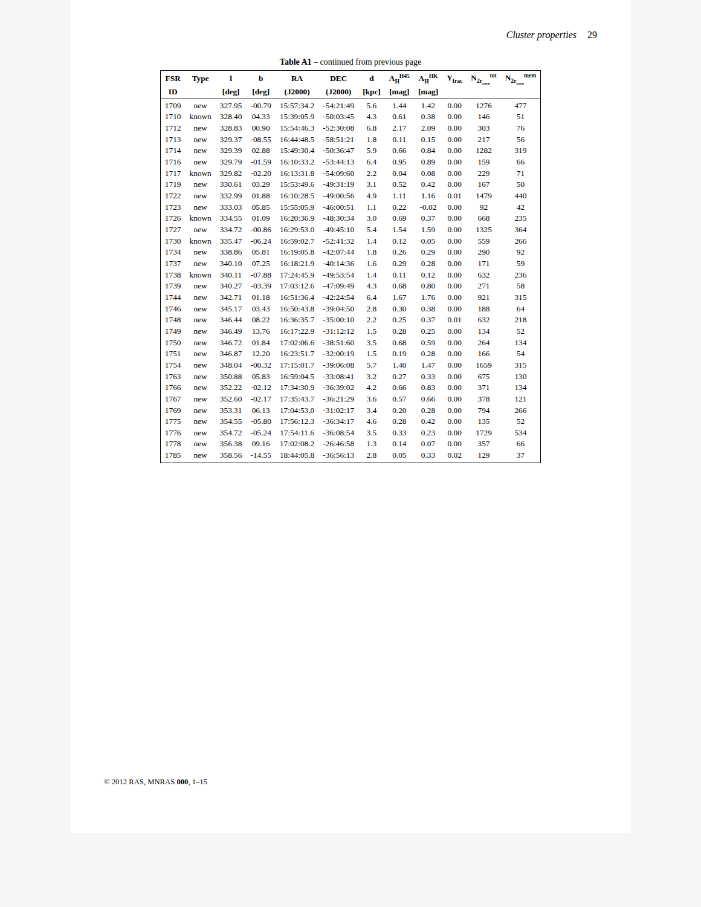Cluster properties 29
Table A1 – continued from previous page
| FSR | Type | l | b | RA | DEC | d | A H H45 | A H HK | Y frac | N 2r core tot | N 2r core mem |
| --- | --- | --- | --- | --- | --- | --- | --- | --- | --- | --- | --- |
| ID | | [deg] | [deg] | (J2000) | (J2000) | [kpc] | [mag] | [mag] | | | |
| 1709 | new | 327.95 | -00.79 | 15:57:34.2 | -54:21:49 | 5.6 | 1.44 | 1.42 | 0.00 | 1276 | 477 |
| 1710 | known | 328.40 | 04.33 | 15:39:05.9 | -50:03:45 | 4.3 | 0.61 | 0.38 | 0.00 | 146 | 51 |
| 1712 | new | 328.83 | 00.90 | 15:54:46.3 | -52:30:08 | 6.8 | 2.17 | 2.09 | 0.00 | 303 | 76 |
| 1713 | new | 329.37 | -08.55 | 16:44:48.5 | -58:51:21 | 1.8 | 0.11 | 0.15 | 0.00 | 217 | 56 |
| 1714 | new | 329.39 | 02.88 | 15:49:30.4 | -50:36:47 | 5.9 | 0.66 | 0.84 | 0.00 | 1282 | 319 |
| 1716 | new | 329.79 | -01.59 | 16:10:33.2 | -53:44:13 | 6.4 | 0.95 | 0.89 | 0.00 | 159 | 66 |
| 1717 | known | 329.82 | -02.20 | 16:13:31.8 | -54:09:60 | 2.2 | 0.04 | 0.08 | 0.00 | 229 | 71 |
| 1719 | new | 330.61 | 03.29 | 15:53:49.6 | -49:31:19 | 3.1 | 0.52 | 0.42 | 0.00 | 167 | 50 |
| 1722 | new | 332.99 | 01.88 | 16:10:28.5 | -49:00:56 | 4.9 | 1.11 | 1.16 | 0.01 | 1479 | 440 |
| 1723 | new | 333.03 | 05.85 | 15:55:05.9 | -46:00:51 | 1.1 | 0.22 | -0.02 | 0.00 | 92 | 42 |
| 1726 | known | 334.55 | 01.09 | 16:20:36.9 | -48:30:34 | 3.0 | 0.69 | 0.37 | 0.00 | 668 | 235 |
| 1727 | new | 334.72 | -00.86 | 16:29:53.0 | -49:45:10 | 5.4 | 1.54 | 1.59 | 0.00 | 1325 | 364 |
| 1730 | known | 335.47 | -06.24 | 16:59:02.7 | -52:41:32 | 1.4 | 0.12 | 0.05 | 0.00 | 559 | 266 |
| 1734 | new | 338.86 | 05.81 | 16:19:05.8 | -42:07:44 | 1.8 | 0.26 | 0.29 | 0.00 | 290 | 92 |
| 1737 | new | 340.10 | 07.25 | 16:18:21.9 | -40:14:36 | 1.6 | 0.29 | 0.28 | 0.00 | 171 | 59 |
| 1738 | known | 340.11 | -07.88 | 17:24:45.9 | -49:53:54 | 1.4 | 0.11 | 0.12 | 0.00 | 632 | 236 |
| 1739 | new | 340.27 | -03.39 | 17:03:12.6 | -47:09:49 | 4.3 | 0.68 | 0.80 | 0.00 | 271 | 58 |
| 1744 | new | 342.71 | 01.18 | 16:51:36.4 | -42:24:54 | 6.4 | 1.67 | 1.76 | 0.00 | 921 | 315 |
| 1746 | new | 345.17 | 03.43 | 16:50:43.8 | -39:04:50 | 2.8 | 0.30 | 0.38 | 0.00 | 188 | 64 |
| 1748 | new | 346.44 | 08.22 | 16:36:35.7 | -35:00:10 | 2.2 | 0.25 | 0.37 | 0.01 | 632 | 218 |
| 1749 | new | 346.49 | 13.76 | 16:17:22.9 | -31:12:12 | 1.5 | 0.28 | 0.25 | 0.00 | 134 | 52 |
| 1750 | new | 346.72 | 01.84 | 17:02:06.6 | -38:51:60 | 3.5 | 0.68 | 0.59 | 0.00 | 264 | 134 |
| 1751 | new | 346.87 | 12.20 | 16:23:51.7 | -32:00:19 | 1.5 | 0.19 | 0.28 | 0.00 | 166 | 54 |
| 1754 | new | 348.04 | -00.32 | 17:15:01.7 | -39:06:08 | 5.7 | 1.40 | 1.47 | 0.00 | 1659 | 315 |
| 1763 | new | 350.88 | 05.83 | 16:59:04.5 | -33:08:41 | 3.2 | 0.27 | 0.33 | 0.00 | 675 | 130 |
| 1766 | new | 352.22 | -02.12 | 17:34:30.9 | -36:39:02 | 4.2 | 0.66 | 0.83 | 0.00 | 371 | 134 |
| 1767 | new | 352.60 | -02.17 | 17:35:43.7 | -36:21:29 | 3.6 | 0.57 | 0.66 | 0.00 | 378 | 121 |
| 1769 | new | 353.31 | 06.13 | 17:04:53.0 | -31:02:17 | 3.4 | 0.20 | 0.28 | 0.00 | 794 | 266 |
| 1775 | new | 354.55 | -05.80 | 17:56:12.3 | -36:34:17 | 4.6 | 0.28 | 0.42 | 0.00 | 135 | 52 |
| 1776 | new | 354.72 | -05.24 | 17:54:11.6 | -36:08:54 | 3.5 | 0.33 | 0.23 | 0.00 | 1729 | 534 |
| 1778 | new | 356.38 | 09.16 | 17:02:08.2 | -26:46:58 | 1.3 | 0.14 | 0.07 | 0.00 | 357 | 66 |
| 1785 | new | 358.56 | -14.55 | 18:44:05.8 | -36:56:13 | 2.8 | 0.05 | 0.33 | 0.02 | 129 | 37 |
© 2012 RAS, MNRAS 000, 1–15